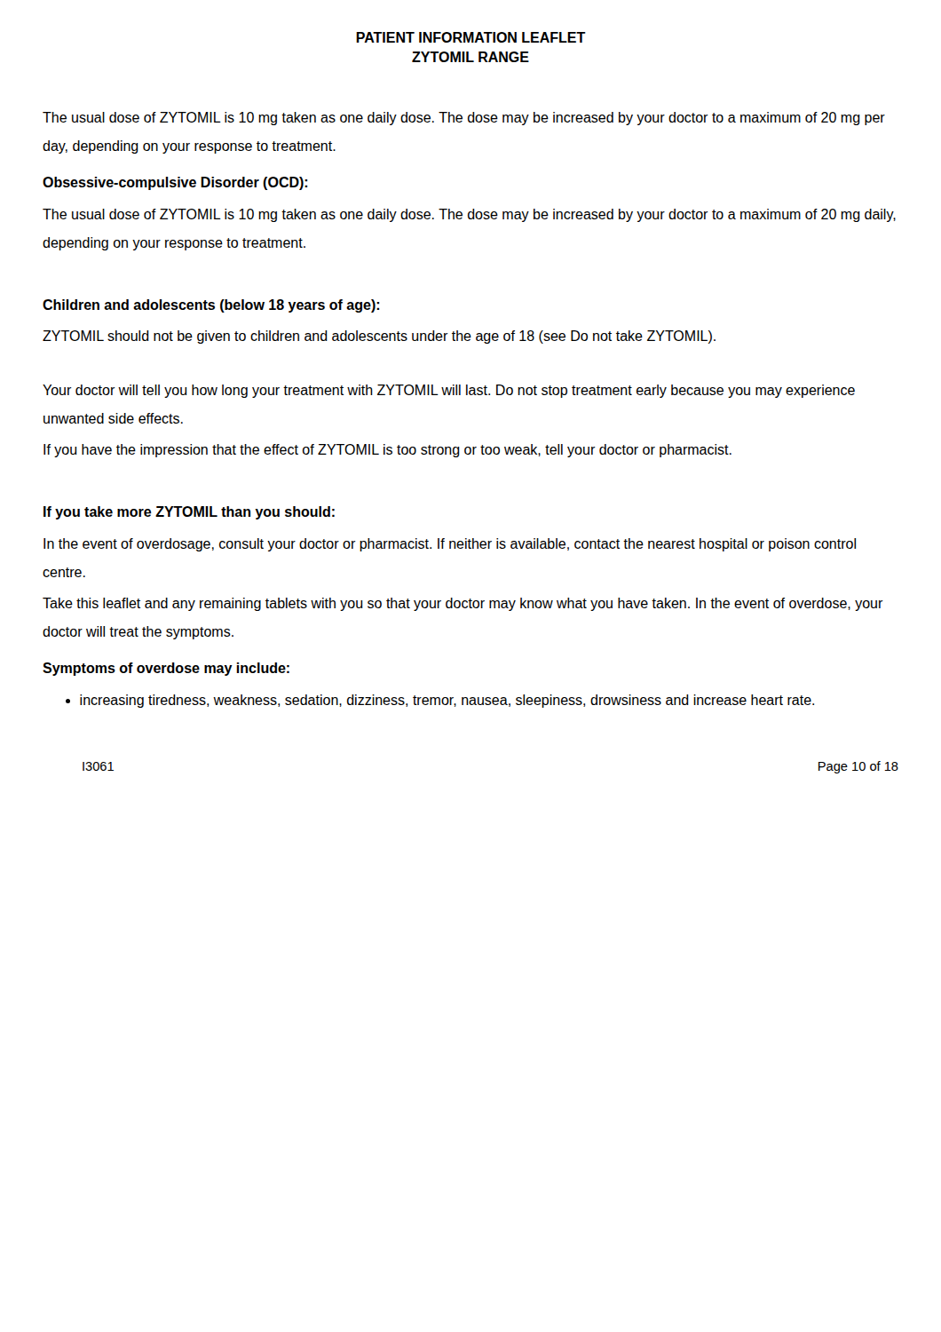PATIENT INFORMATION LEAFLET ZYTOMIL RANGE
The usual dose of ZYTOMIL is 10 mg taken as one daily dose. The dose may be increased by your doctor to a maximum of 20 mg per day, depending on your response to treatment.
Obsessive-compulsive Disorder (OCD):
The usual dose of ZYTOMIL is 10 mg taken as one daily dose. The dose may be increased by your doctor to a maximum of 20 mg daily, depending on your response to treatment.
Children and adolescents (below 18 years of age):
ZYTOMIL should not be given to children and adolescents under the age of 18 (see Do not take ZYTOMIL).
Your doctor will tell you how long your treatment with ZYTOMIL will last. Do not stop treatment early because you may experience unwanted side effects.
If you have the impression that the effect of ZYTOMIL is too strong or too weak, tell your doctor or pharmacist.
If you take more ZYTOMIL than you should:
In the event of overdosage, consult your doctor or pharmacist. If neither is available, contact the nearest hospital or poison control centre.
Take this leaflet and any remaining tablets with you so that your doctor may know what you have taken. In the event of overdose, your doctor will treat the symptoms.
Symptoms of overdose may include:
increasing tiredness, weakness, sedation, dizziness, tremor, nausea, sleepiness, drowsiness and increase heart rate.
I3061 Page 10 of 18